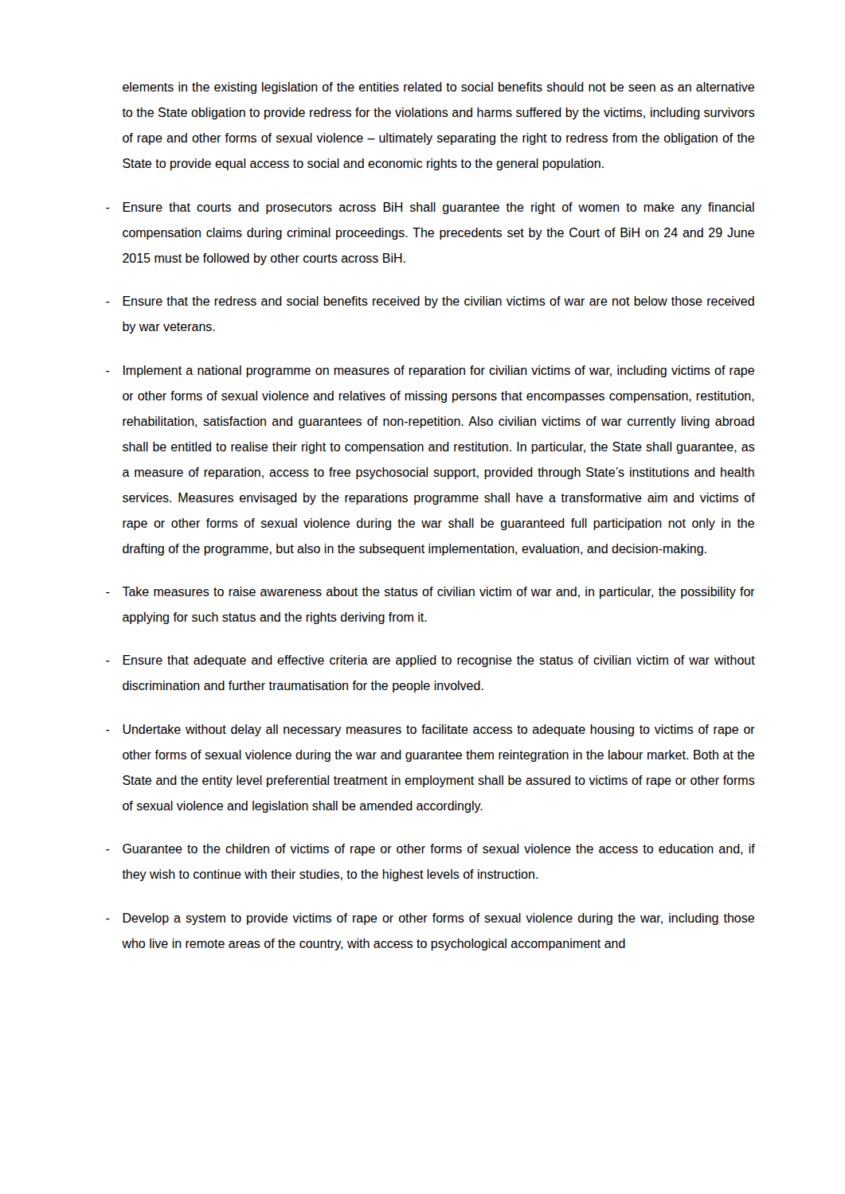elements in the existing legislation of the entities related to social benefits should not be seen as an alternative to the State obligation to provide redress for the violations and harms suffered by the victims, including survivors of rape and other forms of sexual violence – ultimately separating the right to redress from the obligation of the State to provide equal access to social and economic rights to the general population.
Ensure that courts and prosecutors across BiH shall guarantee the right of women to make any financial compensation claims during criminal proceedings. The precedents set by the Court of BiH on 24 and 29 June 2015 must be followed by other courts across BiH.
Ensure that the redress and social benefits received by the civilian victims of war are not below those received by war veterans.
Implement a national programme on measures of reparation for civilian victims of war, including victims of rape or other forms of sexual violence and relatives of missing persons that encompasses compensation, restitution, rehabilitation, satisfaction and guarantees of non-repetition. Also civilian victims of war currently living abroad shall be entitled to realise their right to compensation and restitution. In particular, the State shall guarantee, as a measure of reparation, access to free psychosocial support, provided through State’s institutions and health services. Measures envisaged by the reparations programme shall have a transformative aim and victims of rape or other forms of sexual violence during the war shall be guaranteed full participation not only in the drafting of the programme, but also in the subsequent implementation, evaluation, and decision-making.
Take measures to raise awareness about the status of civilian victim of war and, in particular, the possibility for applying for such status and the rights deriving from it.
Ensure that adequate and effective criteria are applied to recognise the status of civilian victim of war without discrimination and further traumatisation for the people involved.
Undertake without delay all necessary measures to facilitate access to adequate housing to victims of rape or other forms of sexual violence during the war and guarantee them reintegration in the labour market. Both at the State and the entity level preferential treatment in employment shall be assured to victims of rape or other forms of sexual violence and legislation shall be amended accordingly.
Guarantee to the children of victims of rape or other forms of sexual violence the access to education and, if they wish to continue with their studies, to the highest levels of instruction.
Develop a system to provide victims of rape or other forms of sexual violence during the war, including those who live in remote areas of the country, with access to psychological accompaniment and